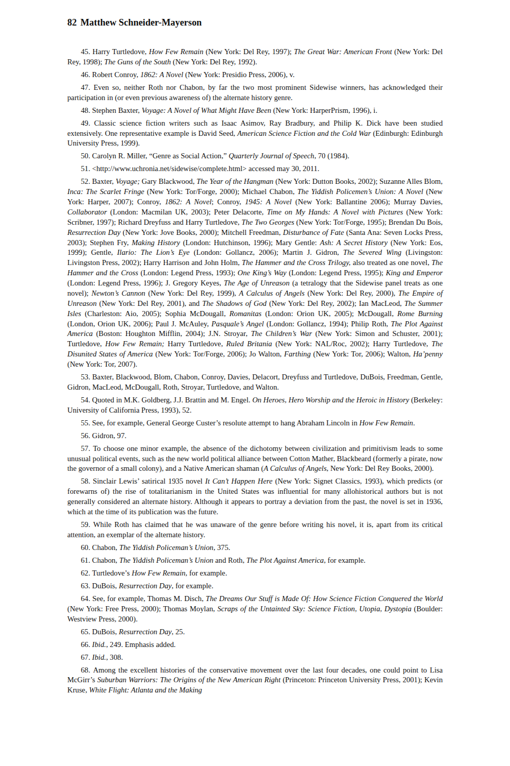82 Matthew Schneider-Mayerson
Harry Turtledove, How Few Remain (New York: Del Rey, 1997); The Great War: American Front (New York: Del Rey, 1998); The Guns of the South (New York: Del Rey, 1992).
Robert Conroy, 1862: A Novel (New York: Presidio Press, 2006), v.
Even so, neither Roth nor Chabon, by far the two most prominent Sidewise winners, has acknowledged their participation in (or even previous awareness of) the alternate history genre.
Stephen Baxter, Voyage: A Novel of What Might Have Been (New York: HarperPrism, 1996), i.
Classic science fiction writers such as Isaac Asimov, Ray Bradbury, and Philip K. Dick have been studied extensively. One representative example is David Seed, American Science Fiction and the Cold War (Edinburgh: Edinburgh University Press, 1999).
Carolyn R. Miller, “Genre as Social Action,” Quarterly Journal of Speech, 70 (1984).
<http://www.uchronia.net/sidewise/complete.html> accessed may 30, 2011.
Baxter, Voyage; Gary Blackwood, The Year of the Hangman (New York: Dutton Books, 2002); Suzanne Alles Blom, Inca: The Scarlet Fringe (New York: Tor/Forge, 2000); Michael Chabon, The Yiddish Policemen’s Union: A Novel (New York: Harper, 2007); Conroy, 1862: A Novel; Conroy, 1945: A Novel (New York: Ballantine 2006); Murray Davies, Collaborator (London: Macmilan UK, 2003); Peter Delacorte, Time on My Hands: A Novel with Pictures (New York: Scribner, 1997); Richard Dreyfuss and Harry Turtledove, The Two Georges (New York: Tor/Forge, 1995); Brendan Du Bois, Resurrection Day (New York: Jove Books, 2000); Mitchell Freedman, Disturbance of Fate (Santa Ana: Seven Locks Press, 2003); Stephen Fry, Making History (London: Hutchinson, 1996); Mary Gentle: Ash: A Secret History (New York: Eos, 1999); Gentle, Ilario: The Lion’s Eye (London: Gollancz, 2006); Martin J. Gidron, The Severed Wing (Livingston: Livingston Press, 2002); Harry Harrison and John Holm, The Hammer and the Cross Trilogy, also treated as one novel, The Hammer and the Cross (London: Legend Press, 1993); One King’s Way (London: Legend Press, 1995); King and Emperor (London: Legend Press, 1996); J. Gregory Keyes, The Age of Unreason (a tetralogy that the Sidewise panel treats as one novel); Newton’s Cannon (New York: Del Rey, 1999), A Calculus of Angels (New York: Del Rey, 2000), The Empire of Unreason (New York: Del Rey, 2001), and The Shadows of God (New York: Del Rey, 2002); Ian MacLeod, The Summer Isles (Charleston: Aio, 2005); Sophia McDougall, Romanitas (London: Orion UK, 2005); McDougall, Rome Burning (London, Orion UK, 2006); Paul J. McAuley, Pasquale’s Angel (London: Gollancz, 1994); Philip Roth, The Plot Against America (Boston: Houghton Mifflin, 2004); J.N. Stroyar, The Children’s War (New York: Simon and Schuster, 2001); Turtledove, How Few Remain; Harry Turtledove, Ruled Britania (New York: NAL/Roc, 2002); Harry Turtledove, The Disunited States of America (New York: Tor/Forge, 2006); Jo Walton, Farthing (New York: Tor, 2006); Walton, Ha’penny (New York: Tor, 2007).
Baxter, Blackwood, Blom, Chabon, Conroy, Davies, Delacort, Dreyfuss and Turtledove, DuBois, Freedman, Gentle, Gidron, MacLeod, McDougall, Roth, Stroyar, Turtledove, and Walton.
Quoted in M.K. Goldberg, J.J. Brattin and M. Engel. On Heroes, Hero Worship and the Heroic in History (Berkeley: University of California Press, 1993), 52.
See, for example, General George Custer’s resolute attempt to hang Abraham Lincoln in How Few Remain.
Gidron, 97.
To choose one minor example, the absence of the dichotomy between civilization and primitivism leads to some unusual political events, such as the new world political alliance between Cotton Mather, Blackbeard (formerly a pirate, now the governor of a small colony), and a Native American shaman (A Calculus of Angels, New York: Del Rey Books, 2000).
Sinclair Lewis’ satirical 1935 novel It Can’t Happen Here (New York: Signet Classics, 1993), which predicts (or forewarns of) the rise of totalitarianism in the United States was influential for many allohistorical authors but is not generally considered an alternate history. Although it appears to portray a deviation from the past, the novel is set in 1936, which at the time of its publication was the future.
While Roth has claimed that he was unaware of the genre before writing his novel, it is, apart from its critical attention, an exemplar of the alternate history.
Chabon, The Yiddish Policeman’s Union, 375.
Chabon, The Yiddish Policeman’s Union and Roth, The Plot Against America, for example.
Turtledove’s How Few Remain, for example.
DuBois, Resurrection Day, for example.
See, for example, Thomas M. Disch, The Dreams Our Stuff is Made Of: How Science Fiction Conquered the World (New York: Free Press, 2000); Thomas Moylan, Scraps of the Untainted Sky: Science Fiction, Utopia, Dystopia (Boulder: Westview Press, 2000).
DuBois, Resurrection Day, 25.
Ibid., 249. Emphasis added.
Ibid., 308.
Among the excellent histories of the conservative movement over the last four decades, one could point to Lisa McGirr’s Suburban Warriors: The Origins of the New American Right (Princeton: Princeton University Press, 2001); Kevin Kruse, White Flight: Atlanta and the Making